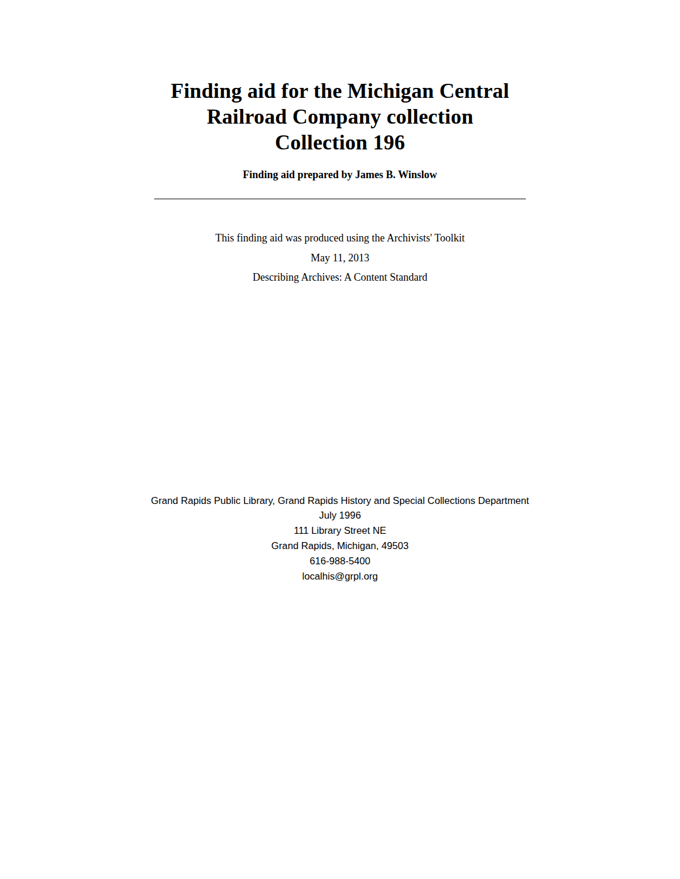Finding aid for the Michigan Central
Railroad Company collection
Collection 196
Finding aid prepared by James B. Winslow
This finding aid was produced using the Archivists' Toolkit
May 11, 2013
Describing Archives: A Content Standard
Grand Rapids Public Library, Grand Rapids History and Special Collections Department
July 1996
111 Library Street NE
Grand Rapids, Michigan, 49503
616-988-5400
localhis@grpl.org